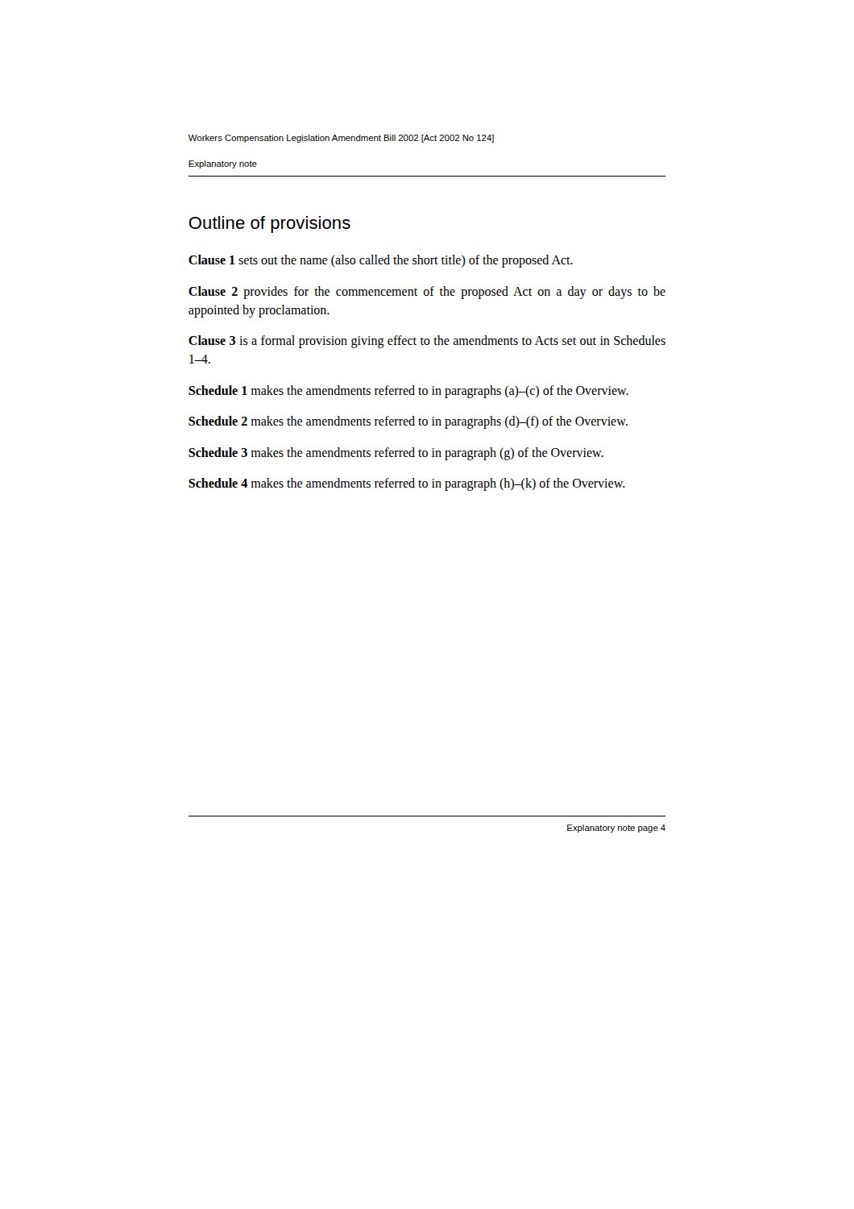Workers Compensation Legislation Amendment Bill 2002 [Act 2002 No 124]
Explanatory note
Outline of provisions
Clause 1 sets out the name (also called the short title) of the proposed Act.
Clause 2 provides for the commencement of the proposed Act on a day or days to be appointed by proclamation.
Clause 3 is a formal provision giving effect to the amendments to Acts set out in Schedules 1–4.
Schedule 1 makes the amendments referred to in paragraphs (a)–(c) of the Overview.
Schedule 2 makes the amendments referred to in paragraphs (d)–(f) of the Overview.
Schedule 3 makes the amendments referred to in paragraph (g) of the Overview.
Schedule 4 makes the amendments referred to in paragraph (h)–(k) of the Overview.
Explanatory note page 4